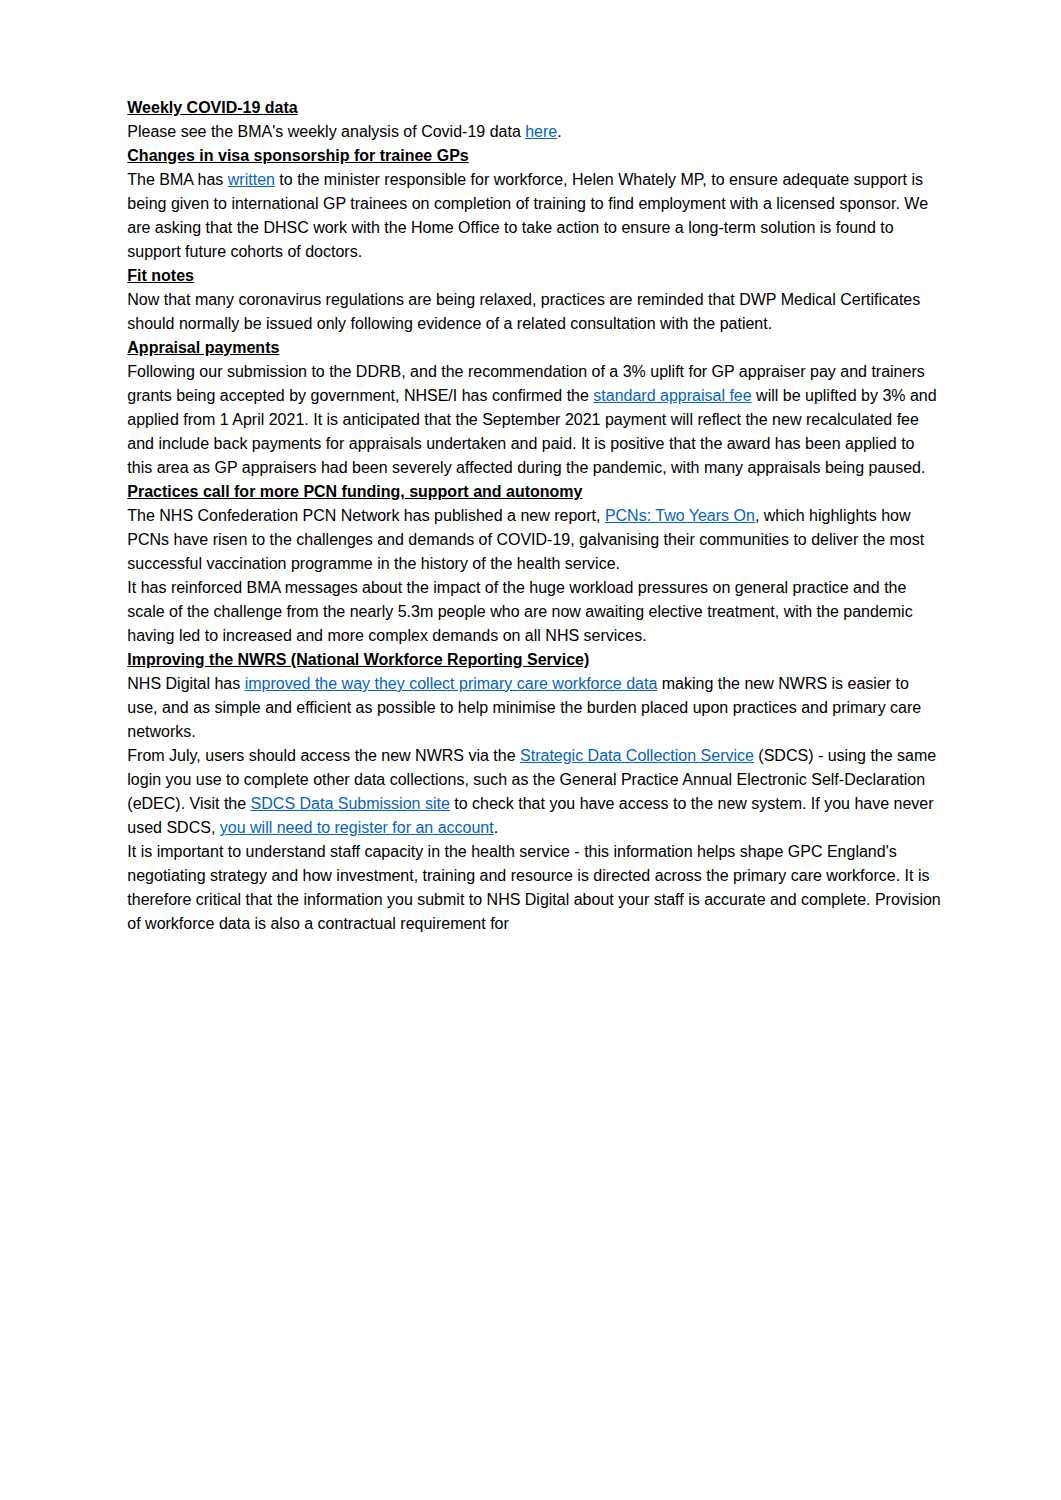Weekly COVID-19 data
Please see the BMA's weekly analysis of Covid-19 data here.
Changes in visa sponsorship for trainee GPs
The BMA has written to the minister responsible for workforce, Helen Whately MP, to ensure adequate support is being given to international GP trainees on completion of training to find employment with a licensed sponsor. We are asking that the DHSC work with the Home Office to take action to ensure a long-term solution is found to support future cohorts of doctors.
Fit notes
Now that many coronavirus regulations are being relaxed, practices are reminded that DWP Medical Certificates should normally be issued only following evidence of a related consultation with the patient.
Appraisal payments
Following our submission to the DDRB, and the recommendation of a 3% uplift for GP appraiser pay and trainers grants being accepted by government, NHSE/I has confirmed the standard appraisal fee will be uplifted by 3% and applied from 1 April 2021. It is anticipated that the September 2021 payment will reflect the new recalculated fee and include back payments for appraisals undertaken and paid. It is positive that the award has been applied to this area as GP appraisers had been severely affected during the pandemic, with many appraisals being paused.
Practices call for more PCN funding, support and autonomy
The NHS Confederation PCN Network has published a new report, PCNs: Two Years On, which highlights how PCNs have risen to the challenges and demands of COVID-19, galvanising their communities to deliver the most successful vaccination programme in the history of the health service.
It has reinforced BMA messages about the impact of the huge workload pressures on general practice and the scale of the challenge from the nearly 5.3m people who are now awaiting elective treatment, with the pandemic having led to increased and more complex demands on all NHS services.
Improving the NWRS (National Workforce Reporting Service)
NHS Digital has improved the way they collect primary care workforce data making the new NWRS is easier to use, and as simple and efficient as possible to help minimise the burden placed upon practices and primary care networks.
From July, users should access the new NWRS via the Strategic Data Collection Service (SDCS) - using the same login you use to complete other data collections, such as the General Practice Annual Electronic Self-Declaration (eDEC). Visit the SDCS Data Submission site to check that you have access to the new system. If you have never used SDCS, you will need to register for an account.
It is important to understand staff capacity in the health service - this information helps shape GPC England's negotiating strategy and how investment, training and resource is directed across the primary care workforce. It is therefore critical that the information you submit to NHS Digital about your staff is accurate and complete. Provision of workforce data is also a contractual requirement for